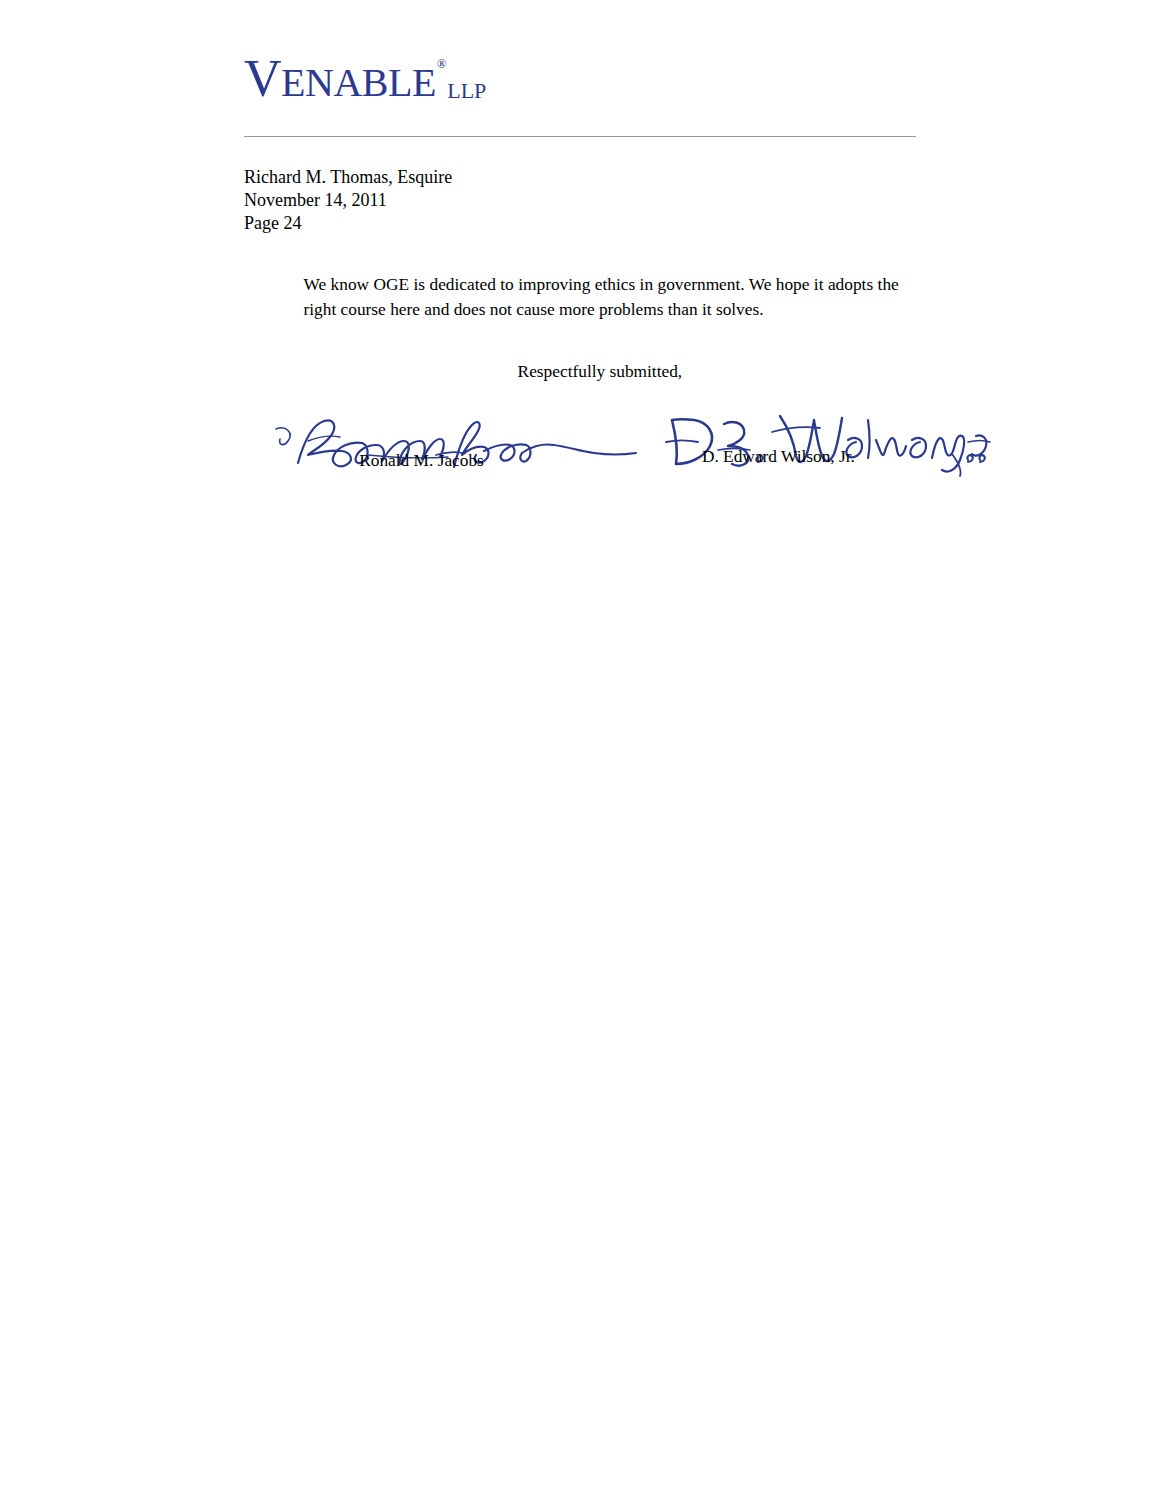VENABLE®LLP
Richard M. Thomas, Esquire
November 14, 2011
Page 24
We know OGE is dedicated to improving ethics in government. We hope it adopts the right course here and does not cause more problems than it solves.
Respectfully submitted,
Ronald M. Jacobs
D. Edward Wilson, Jr.